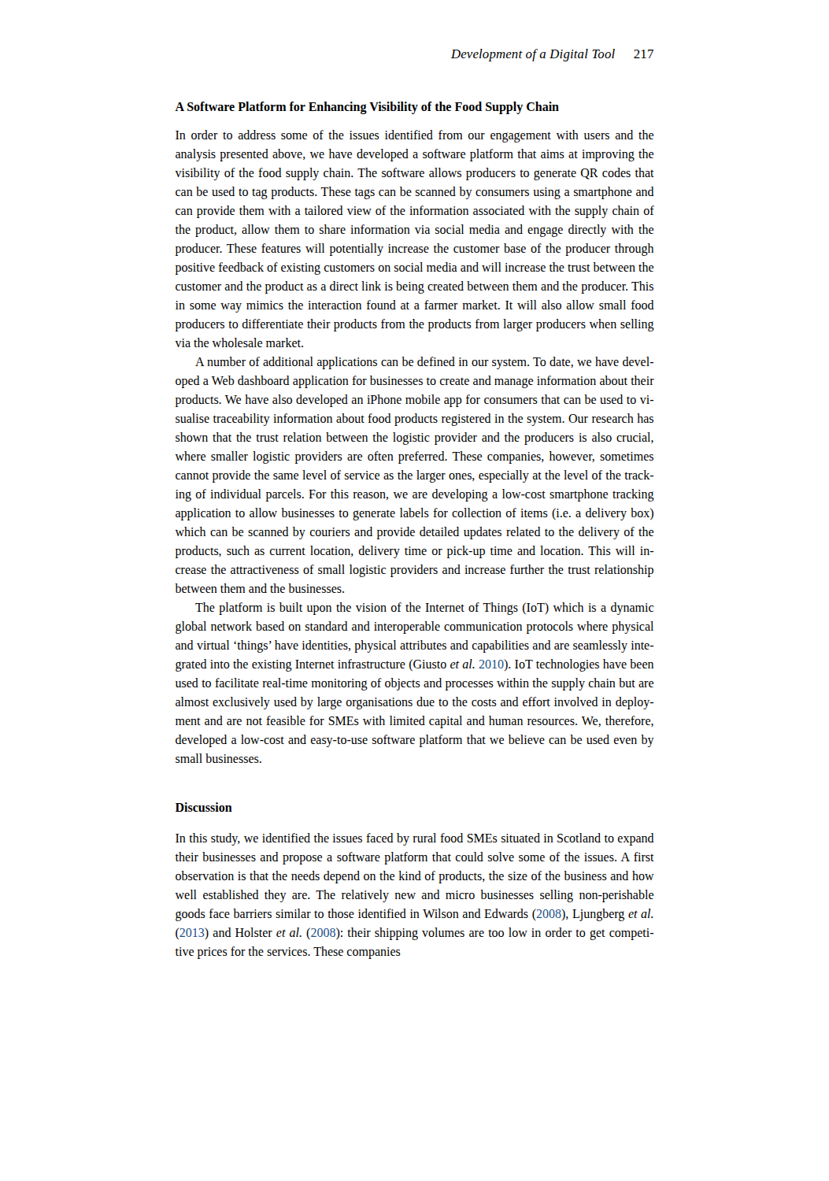Development of a Digital Tool 217
A Software Platform for Enhancing Visibility of the Food Supply Chain
In order to address some of the issues identified from our engagement with users and the analysis presented above, we have developed a software platform that aims at improving the visibility of the food supply chain. The software allows producers to generate QR codes that can be used to tag products. These tags can be scanned by consumers using a smartphone and can provide them with a tailored view of the information associated with the supply chain of the product, allow them to share information via social media and engage directly with the producer. These features will potentially increase the customer base of the producer through positive feedback of existing customers on social media and will increase the trust between the customer and the product as a direct link is being created between them and the producer. This in some way mimics the interaction found at a farmer market. It will also allow small food producers to differentiate their products from the products from larger producers when selling via the wholesale market.
A number of additional applications can be defined in our system. To date, we have developed a Web dashboard application for businesses to create and manage information about their products. We have also developed an iPhone mobile app for consumers that can be used to visualise traceability information about food products registered in the system. Our research has shown that the trust relation between the logistic provider and the producers is also crucial, where smaller logistic providers are often preferred. These companies, however, sometimes cannot provide the same level of service as the larger ones, especially at the level of the tracking of individual parcels. For this reason, we are developing a low-cost smartphone tracking application to allow businesses to generate labels for collection of items (i.e. a delivery box) which can be scanned by couriers and provide detailed updates related to the delivery of the products, such as current location, delivery time or pick-up time and location. This will increase the attractiveness of small logistic providers and increase further the trust relationship between them and the businesses.
The platform is built upon the vision of the Internet of Things (IoT) which is a dynamic global network based on standard and interoperable communication protocols where physical and virtual ‘things’ have identities, physical attributes and capabilities and are seamlessly integrated into the existing Internet infrastructure (Giusto et al. 2010). IoT technologies have been used to facilitate real-time monitoring of objects and processes within the supply chain but are almost exclusively used by large organisations due to the costs and effort involved in deployment and are not feasible for SMEs with limited capital and human resources. We, therefore, developed a low-cost and easy-to-use software platform that we believe can be used even by small businesses.
Discussion
In this study, we identified the issues faced by rural food SMEs situated in Scotland to expand their businesses and propose a software platform that could solve some of the issues. A first observation is that the needs depend on the kind of products, the size of the business and how well established they are. The relatively new and micro businesses selling non-perishable goods face barriers similar to those identified in Wilson and Edwards (2008), Ljungberg et al. (2013) and Holster et al. (2008): their shipping volumes are too low in order to get competitive prices for the services. These companies